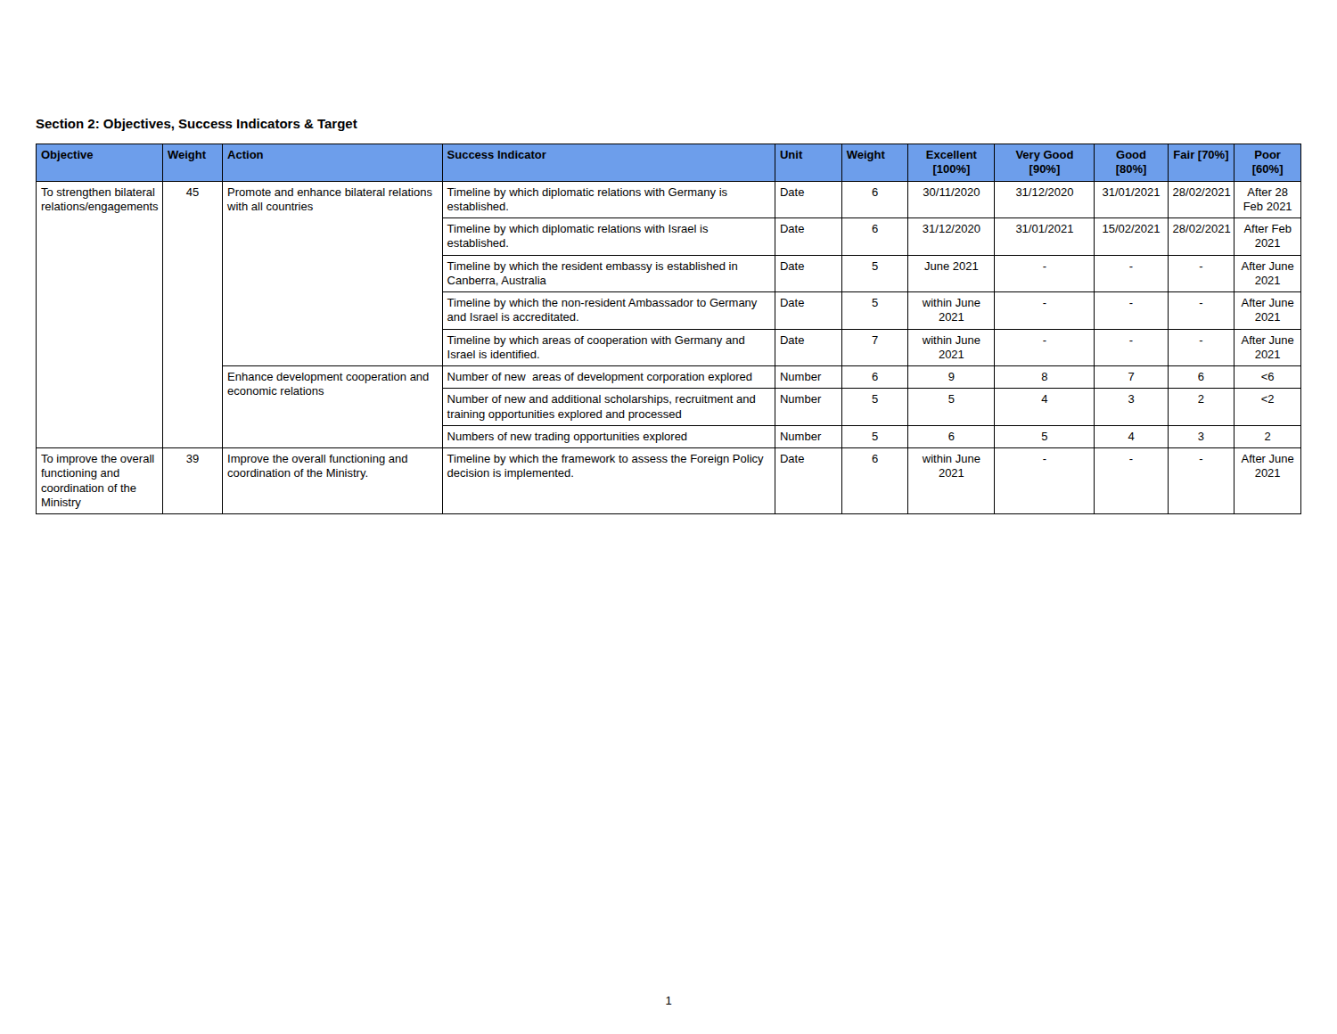Section 2: Objectives, Success Indicators & Target
| Objective | Weight | Action | Success Indicator | Unit | Weight | Excellent [100%] | Very Good [90%] | Good [80%] | Fair [70%] | Poor [60%] |
| --- | --- | --- | --- | --- | --- | --- | --- | --- | --- | --- |
| To strengthen bilateral relations/engagements | 45 | Promote and enhance bilateral relations with all countries | Timeline by which diplomatic relations with Germany is established. | Date | 6 | 30/11/2020 | 31/12/2020 | 31/01/2021 | 28/02/2021 | After 28 Feb 2021 |
| Timeline by which diplomatic relations with Israel is established. | Date | 6 | 31/12/2020 | 31/01/2021 | 15/02/2021 | 28/02/2021 | After Feb 2021 |
| Timeline by which the resident embassy is established in Canberra, Australia | Date | 5 | June 2021 | - | - | - | After June 2021 |
| Timeline by which the non-resident Ambassador to Germany and Israel is accreditated. | Date | 5 | within June 2021 | - | - | - | After June 2021 |
| Timeline by which areas of cooperation with Germany and Israel is identified. | Date | 7 | within June 2021 | - | - | - | After June 2021 |
| Enhance development cooperation and economic relations | Number of new areas of development corporation explored | Number | 6 | 9 | 8 | 7 | 6 | <6 |
| Number of new and additional scholarships, recruitment and training opportunities explored and processed | Number | 5 | 5 | 4 | 3 | 2 | <2 |
| Numbers of new trading opportunities explored | Number | 5 | 6 | 5 | 4 | 3 | 2 |
| To improve the overall functioning and coordination of the Ministry | 39 | Improve the overall functioning and coordination of the Ministry. | Timeline by which the framework to assess the Foreign Policy decision is implemented. | Date | 6 | within June 2021 | - | - | - | After June 2021 |
1